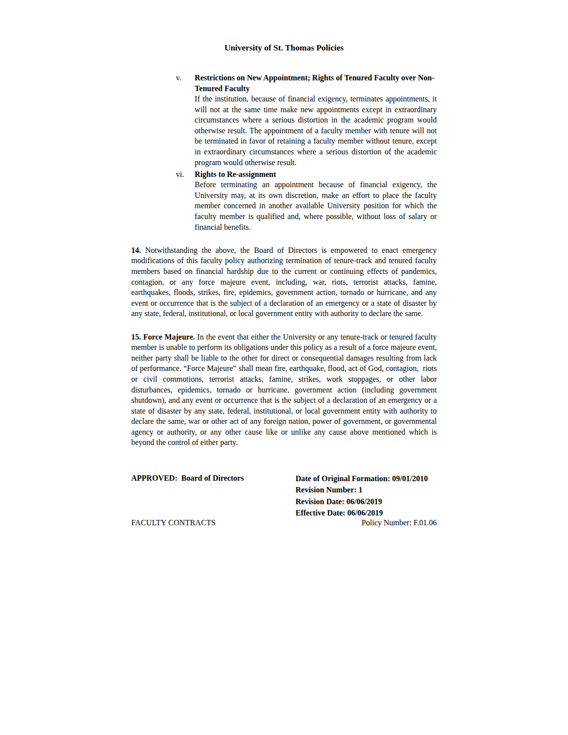University of St. Thomas Policies
v.
Restrictions on New Appointment; Rights of Tenured Faculty over Non-Tenured Faculty
If the institution, because of financial exigency, terminates appointments, it will not at the same time make new appointments except in extraordinary circumstances where a serious distortion in the academic program would otherwise result. The appointment of a faculty member with tenure will not be terminated in favor of retaining a faculty member without tenure, except in extraordinary circumstances where a serious distortion of the academic program would otherwise result.
vi.
Rights to Re-assignment
Before terminating an appointment because of financial exigency, the University may, at its own discretion, make an effort to place the faculty member concerned in another available University position for which the faculty member is qualified and, where possible, without loss of salary or financial benefits.
14. Notwithstanding the above, the Board of Directors is empowered to enact emergency modifications of this faculty policy authorizing termination of tenure-track and tenured faculty members based on financial hardship due to the current or continuing effects of pandemics, contagion, or any force majeure event, including, war, riots, terrorist attacks, famine, earthquakes, floods, strikes, fire, epidemics, government action, tornado or hurricane, and any event or occurrence that is the subject of a declaration of an emergency or a state of disaster by any state, federal, institutional, or local government entity with authority to declare the same.
15. Force Majeure. In the event that either the University or any tenure-track or tenured faculty member is unable to perform its obligations under this policy as a result of a force majeure event, neither party shall be liable to the other for direct or consequential damages resulting from lack of performance. “Force Majeure” shall mean fire, earthquake, flood, act of God, contagion, riots or civil commotions, terrorist attacks, famine, strikes, work stoppages, or other labor disturbances, epidemics, tornado or hurricane, government action (including government shutdown), and any event or occurrence that is the subject of a declaration of an emergency or a state of disaster by any state, federal, institutional, or local government entity with authority to declare the same, war or other act of any foreign nation, power of government, or governmental agency or authority, or any other cause like or unlike any cause above mentioned which is beyond the control of either party.
APPROVED: Board of Directors
Date of Original Formation: 09/01/2010
Revision Number: 1
Revision Date: 06/06/2019
Effective Date: 06/06/2019
FACULTY CONTRACTS
Policy Number: F.01.06